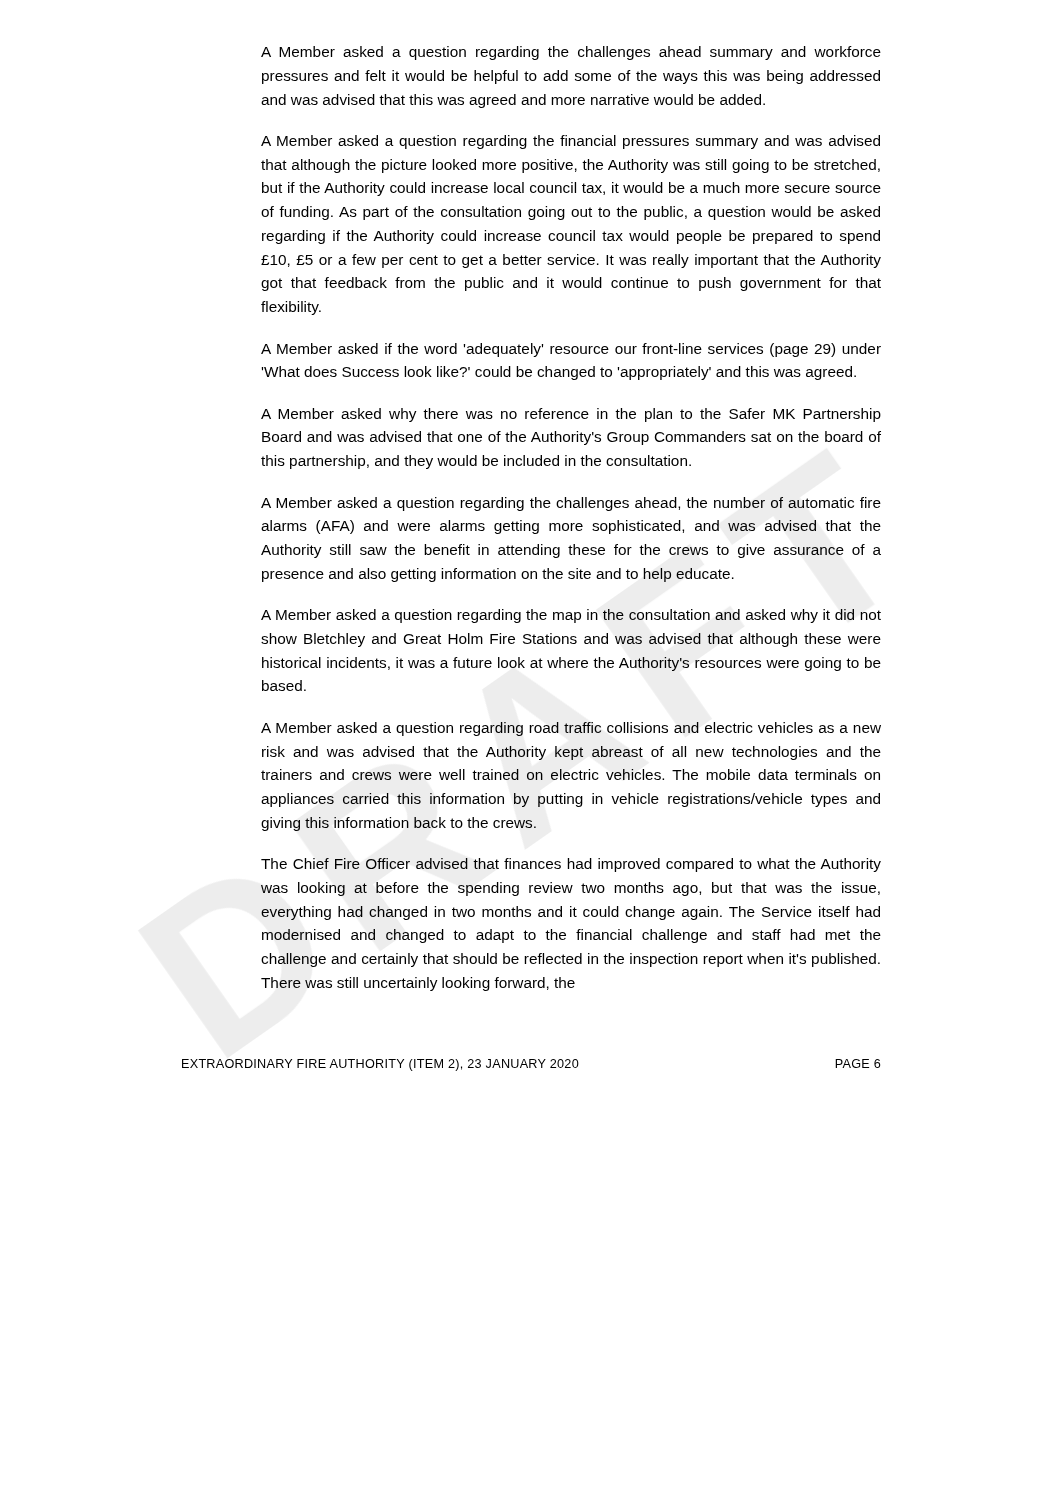DRAFT
A Member asked a question regarding the challenges ahead summary and workforce pressures and felt it would be helpful to add some of the ways this was being addressed and was advised that this was agreed and more narrative would be added.
A Member asked a question regarding the financial pressures summary and was advised that although the picture looked more positive, the Authority was still going to be stretched, but if the Authority could increase local council tax, it would be a much more secure source of funding. As part of the consultation going out to the public, a question would be asked regarding if the Authority could increase council tax would people be prepared to spend £10, £5 or a few per cent to get a better service. It was really important that the Authority got that feedback from the public and it would continue to push government for that flexibility.
A Member asked if the word 'adequately' resource our front-line services (page 29) under 'What does Success look like?' could be changed to 'appropriately' and this was agreed.
A Member asked why there was no reference in the plan to the Safer MK Partnership Board and was advised that one of the Authority's Group Commanders sat on the board of this partnership, and they would be included in the consultation.
A Member asked a question regarding the challenges ahead, the number of automatic fire alarms (AFA) and were alarms getting more sophisticated, and was advised that the Authority still saw the benefit in attending these for the crews to give assurance of a presence and also getting information on the site and to help educate.
A Member asked a question regarding the map in the consultation and asked why it did not show Bletchley and Great Holm Fire Stations and was advised that although these were historical incidents, it was a future look at where the Authority's resources were going to be based.
A Member asked a question regarding road traffic collisions and electric vehicles as a new risk and was advised that the Authority kept abreast of all new technologies and the trainers and crews were well trained on electric vehicles. The mobile data terminals on appliances carried this information by putting in vehicle registrations/vehicle types and giving this information back to the crews.
The Chief Fire Officer advised that finances had improved compared to what the Authority was looking at before the spending review two months ago, but that was the issue, everything had changed in two months and it could change again. The Service itself had modernised and changed to adapt to the financial challenge and staff had met the challenge and certainly that should be reflected in the inspection report when it's published. There was still uncertainly looking forward, the
EXTRAORDINARY FIRE AUTHORITY (ITEM 2), 23 JANUARY 2020
PAGE 6